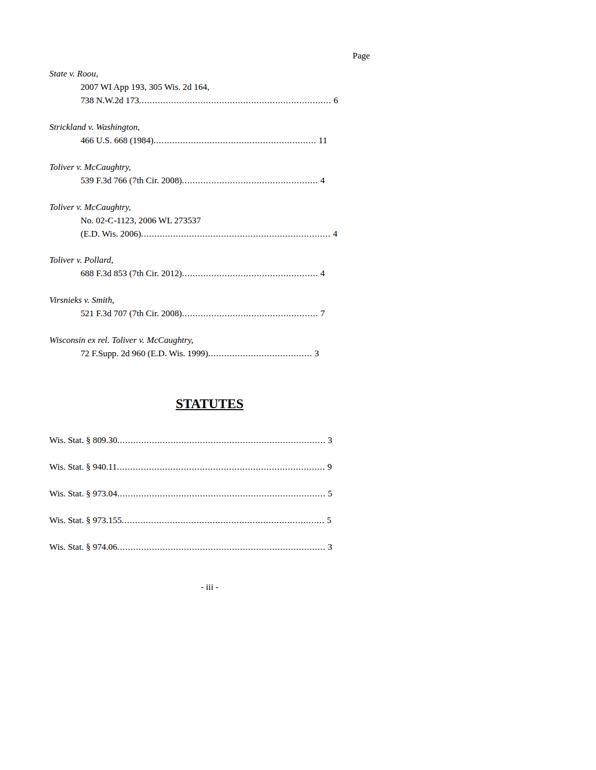Page
State v. Roou,
2007 WI App 193, 305 Wis. 2d 164,
738 N.W.2d 173........................................................................ 6
Strickland v. Washington,
466 U.S. 668 (1984)............................................................. 11
Toliver v. McCaughtry,
539 F.3d 766 (7th Cir. 2008)................................................... 4
Toliver v. McCaughtry,
No. 02-C-1123, 2006 WL 273537
(E.D. Wis. 2006)....................................................................... 4
Toliver v. Pollard,
688 F.3d 853 (7th Cir. 2012)................................................... 4
Virsnieks v. Smith,
521 F.3d 707 (7th Cir. 2008)................................................... 7
Wisconsin ex rel. Toliver v. McCaughtry,
72 F.Supp. 2d 960 (E.D. Wis. 1999)....................................... 3
STATUTES
Wis. Stat. § 809.30.............................................................................. 3
Wis. Stat. § 940.11.............................................................................. 9
Wis. Stat. § 973.04.............................................................................. 5
Wis. Stat. § 973.155............................................................................ 5
Wis. Stat. § 974.06.............................................................................. 3
- iii -